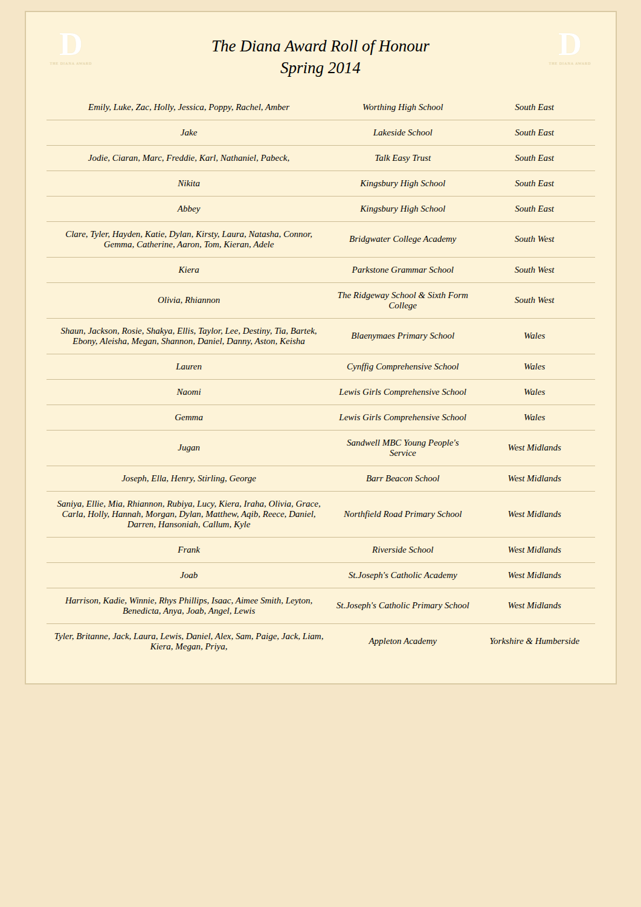DTHE DIANA AWARD
DTHE DIANA AWARD
The Diana Award Roll of Honour
Spring 2014
| Emily, Luke, Zac, Holly, Jessica, Poppy, Rachel, Amber | Worthing High School | South East |
| Jake | Lakeside School | South East |
| Jodie, Ciaran, Marc, Freddie, Karl, Nathaniel, Pabeck, | Talk Easy Trust | South East |
| Nikita | Kingsbury High School | South East |
| Abbey | Kingsbury High School | South East |
| Clare, Tyler, Hayden, Katie, Dylan, Kirsty, Laura, Natasha, Connor, Gemma, Catherine, Aaron, Tom, Kieran, Adele | Bridgwater College Academy | South West |
| Kiera | Parkstone Grammar School | South West |
| Olivia, Rhiannon | The Ridgeway School & Sixth Form College | South West |
| Shaun, Jackson, Rosie, Shakya, Ellis, Taylor, Lee, Destiny, Tia, Bartek, Ebony, Aleisha, Megan, Shannon, Daniel, Danny, Aston, Keisha | Blaenymaes Primary School | Wales |
| Lauren | Cynffig Comprehensive School | Wales |
| Naomi | Lewis Girls Comprehensive School | Wales |
| Gemma | Lewis Girls Comprehensive School | Wales |
| Jugan | Sandwell MBC Young People's Service | West Midlands |
| Joseph, Ella, Henry, Stirling, George | Barr Beacon School | West Midlands |
| Saniya, Ellie, Mia, Rhiannon, Rubiya, Lucy, Kiera, Iraha, Olivia, Grace, Carla, Holly, Hannah, Morgan, Dylan, Matthew, Aqib, Reece, Daniel, Darren, Hansoniah, Callum, Kyle | Northfield Road Primary School | West Midlands |
| Frank | Riverside School | West Midlands |
| Joab | St.Joseph's Catholic Academy | West Midlands |
| Harrison, Kadie, Winnie, Rhys Phillips, Isaac, Aimee Smith, Leyton, Benedicta, Anya, Joab, Angel, Lewis | St.Joseph's Catholic Primary School | West Midlands |
| Tyler, Britanne, Jack, Laura, Lewis, Daniel, Alex, Sam, Paige, Jack, Liam, Kiera, Megan, Priya, | Appleton Academy | Yorkshire & Humberside |